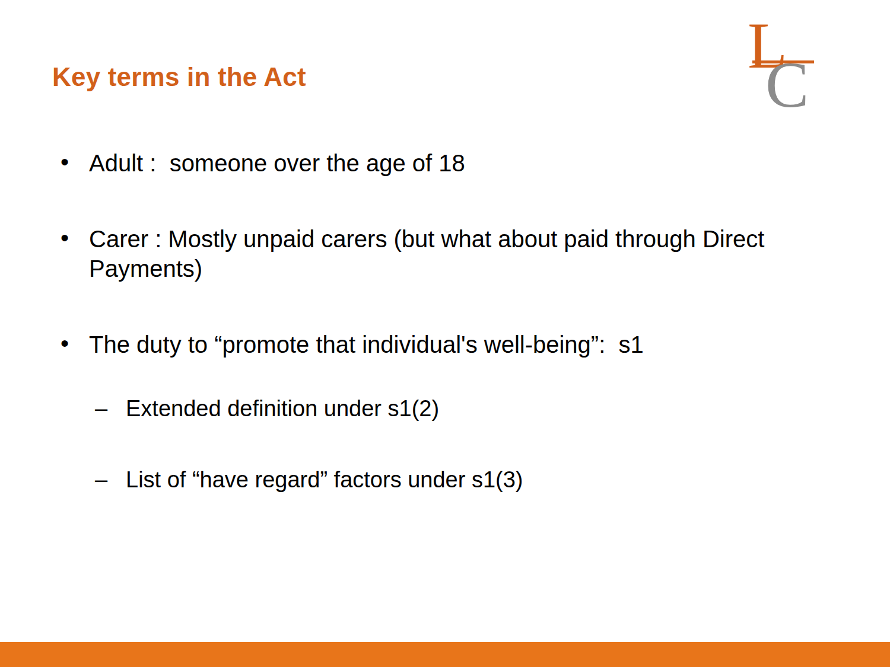Key terms in the Act
L C
Adult : someone over the age of 18
Carer : Mostly unpaid carers (but what about paid through Direct Payments)
The duty to “promote that individual's well-being”: s1
Extended definition under s1(2)
List of “have regard” factors under s1(3)